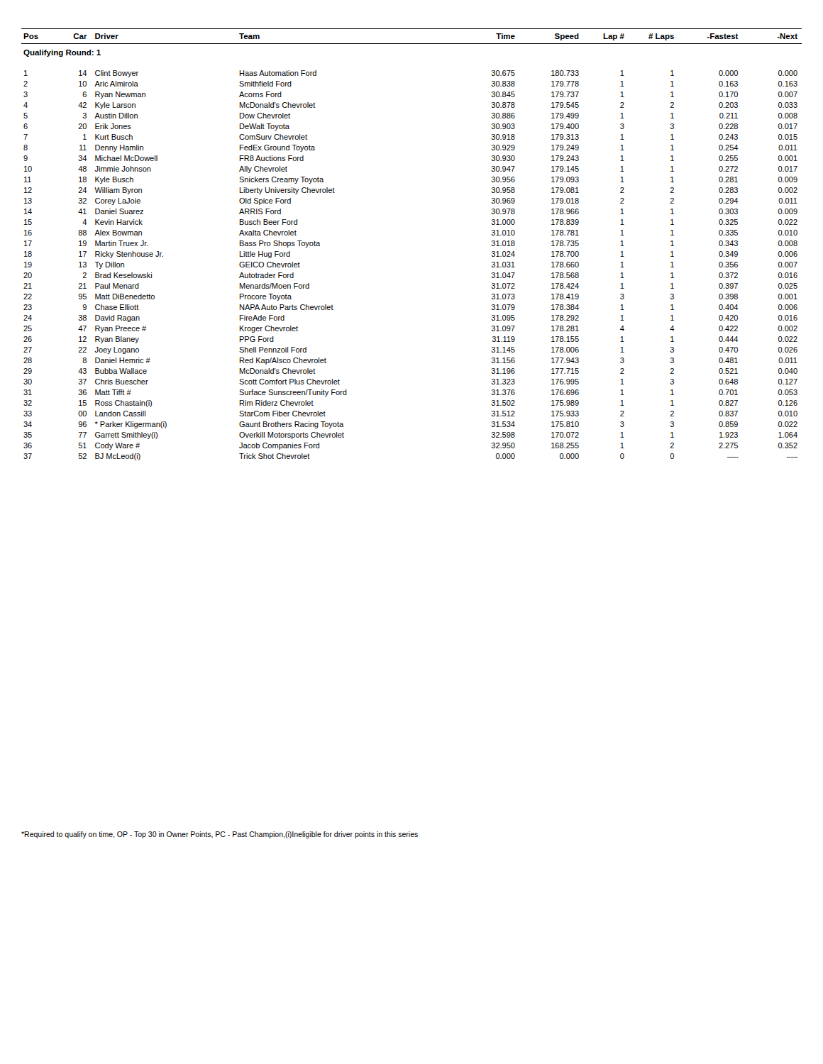| Pos | Car | Driver | Team | Time | Speed | Lap # | # Laps | -Fastest | -Next |
| --- | --- | --- | --- | --- | --- | --- | --- | --- | --- |
| Qualifying Round: 1 |
| 1 | 14 | Clint Bowyer | Haas Automation Ford | 30.675 | 180.733 | 1 | 1 | 0.000 | 0.000 |
| 2 | 10 | Aric Almirola | Smithfield Ford | 30.838 | 179.778 | 1 | 1 | 0.163 | 0.163 |
| 3 | 6 | Ryan Newman | Acorns Ford | 30.845 | 179.737 | 1 | 1 | 0.170 | 0.007 |
| 4 | 42 | Kyle Larson | McDonald's Chevrolet | 30.878 | 179.545 | 2 | 2 | 0.203 | 0.033 |
| 5 | 3 | Austin Dillon | Dow Chevrolet | 30.886 | 179.499 | 1 | 1 | 0.211 | 0.008 |
| 6 | 20 | Erik Jones | DeWalt Toyota | 30.903 | 179.400 | 3 | 3 | 0.228 | 0.017 |
| 7 | 1 | Kurt Busch | ComSurv Chevrolet | 30.918 | 179.313 | 1 | 1 | 0.243 | 0.015 |
| 8 | 11 | Denny Hamlin | FedEx Ground Toyota | 30.929 | 179.249 | 1 | 1 | 0.254 | 0.011 |
| 9 | 34 | Michael McDowell | FR8 Auctions Ford | 30.930 | 179.243 | 1 | 1 | 0.255 | 0.001 |
| 10 | 48 | Jimmie Johnson | Ally Chevrolet | 30.947 | 179.145 | 1 | 1 | 0.272 | 0.017 |
| 11 | 18 | Kyle Busch | Snickers Creamy Toyota | 30.956 | 179.093 | 1 | 1 | 0.281 | 0.009 |
| 12 | 24 | William Byron | Liberty University Chevrolet | 30.958 | 179.081 | 2 | 2 | 0.283 | 0.002 |
| 13 | 32 | Corey LaJoie | Old Spice Ford | 30.969 | 179.018 | 2 | 2 | 0.294 | 0.011 |
| 14 | 41 | Daniel Suarez | ARRIS Ford | 30.978 | 178.966 | 1 | 1 | 0.303 | 0.009 |
| 15 | 4 | Kevin Harvick | Busch Beer Ford | 31.000 | 178.839 | 1 | 1 | 0.325 | 0.022 |
| 16 | 88 | Alex Bowman | Axalta Chevrolet | 31.010 | 178.781 | 1 | 1 | 0.335 | 0.010 |
| 17 | 19 | Martin Truex Jr. | Bass Pro Shops Toyota | 31.018 | 178.735 | 1 | 1 | 0.343 | 0.008 |
| 18 | 17 | Ricky Stenhouse Jr. | Little Hug Ford | 31.024 | 178.700 | 1 | 1 | 0.349 | 0.006 |
| 19 | 13 | Ty Dillon | GEICO Chevrolet | 31.031 | 178.660 | 1 | 1 | 0.356 | 0.007 |
| 20 | 2 | Brad Keselowski | Autotrader Ford | 31.047 | 178.568 | 1 | 1 | 0.372 | 0.016 |
| 21 | 21 | Paul Menard | Menards/Moen Ford | 31.072 | 178.424 | 1 | 1 | 0.397 | 0.025 |
| 22 | 95 | Matt DiBenedetto | Procore Toyota | 31.073 | 178.419 | 3 | 3 | 0.398 | 0.001 |
| 23 | 9 | Chase Elliott | NAPA Auto Parts Chevrolet | 31.079 | 178.384 | 1 | 1 | 0.404 | 0.006 |
| 24 | 38 | David Ragan | FireAde Ford | 31.095 | 178.292 | 1 | 1 | 0.420 | 0.016 |
| 25 | 47 | Ryan Preece # | Kroger Chevrolet | 31.097 | 178.281 | 4 | 4 | 0.422 | 0.002 |
| 26 | 12 | Ryan Blaney | PPG Ford | 31.119 | 178.155 | 1 | 1 | 0.444 | 0.022 |
| 27 | 22 | Joey Logano | Shell Pennzoil Ford | 31.145 | 178.006 | 1 | 3 | 0.470 | 0.026 |
| 28 | 8 | Daniel Hemric # | Red Kap/Alsco Chevrolet | 31.156 | 177.943 | 3 | 3 | 0.481 | 0.011 |
| 29 | 43 | Bubba Wallace | McDonald's Chevrolet | 31.196 | 177.715 | 2 | 2 | 0.521 | 0.040 |
| 30 | 37 | Chris Buescher | Scott Comfort Plus Chevrolet | 31.323 | 176.995 | 1 | 3 | 0.648 | 0.127 |
| 31 | 36 | Matt Tifft # | Surface Sunscreen/Tunity Ford | 31.376 | 176.696 | 1 | 1 | 0.701 | 0.053 |
| 32 | 15 | Ross Chastain(i) | Rim Riderz Chevrolet | 31.502 | 175.989 | 1 | 1 | 0.827 | 0.126 |
| 33 | 00 | Landon Cassill | StarCom Fiber Chevrolet | 31.512 | 175.933 | 2 | 2 | 0.837 | 0.010 |
| 34 | 96 | * Parker Kligerman(i) | Gaunt Brothers Racing Toyota | 31.534 | 175.810 | 3 | 3 | 0.859 | 0.022 |
| 35 | 77 | Garrett Smithley(i) | Overkill Motorsports Chevrolet | 32.598 | 170.072 | 1 | 1 | 1.923 | 1.064 |
| 36 | 51 | Cody Ware # | Jacob Companies Ford | 32.950 | 168.255 | 1 | 2 | 2.275 | 0.352 |
| 37 | 52 | BJ McLeod(i) | Trick Shot Chevrolet | 0.000 | 0.000 | 0 | 0 | ----- | ----- |
*Required to qualify on time, OP - Top 30 in Owner Points, PC - Past Champion,(i)Ineligible for driver points in this series